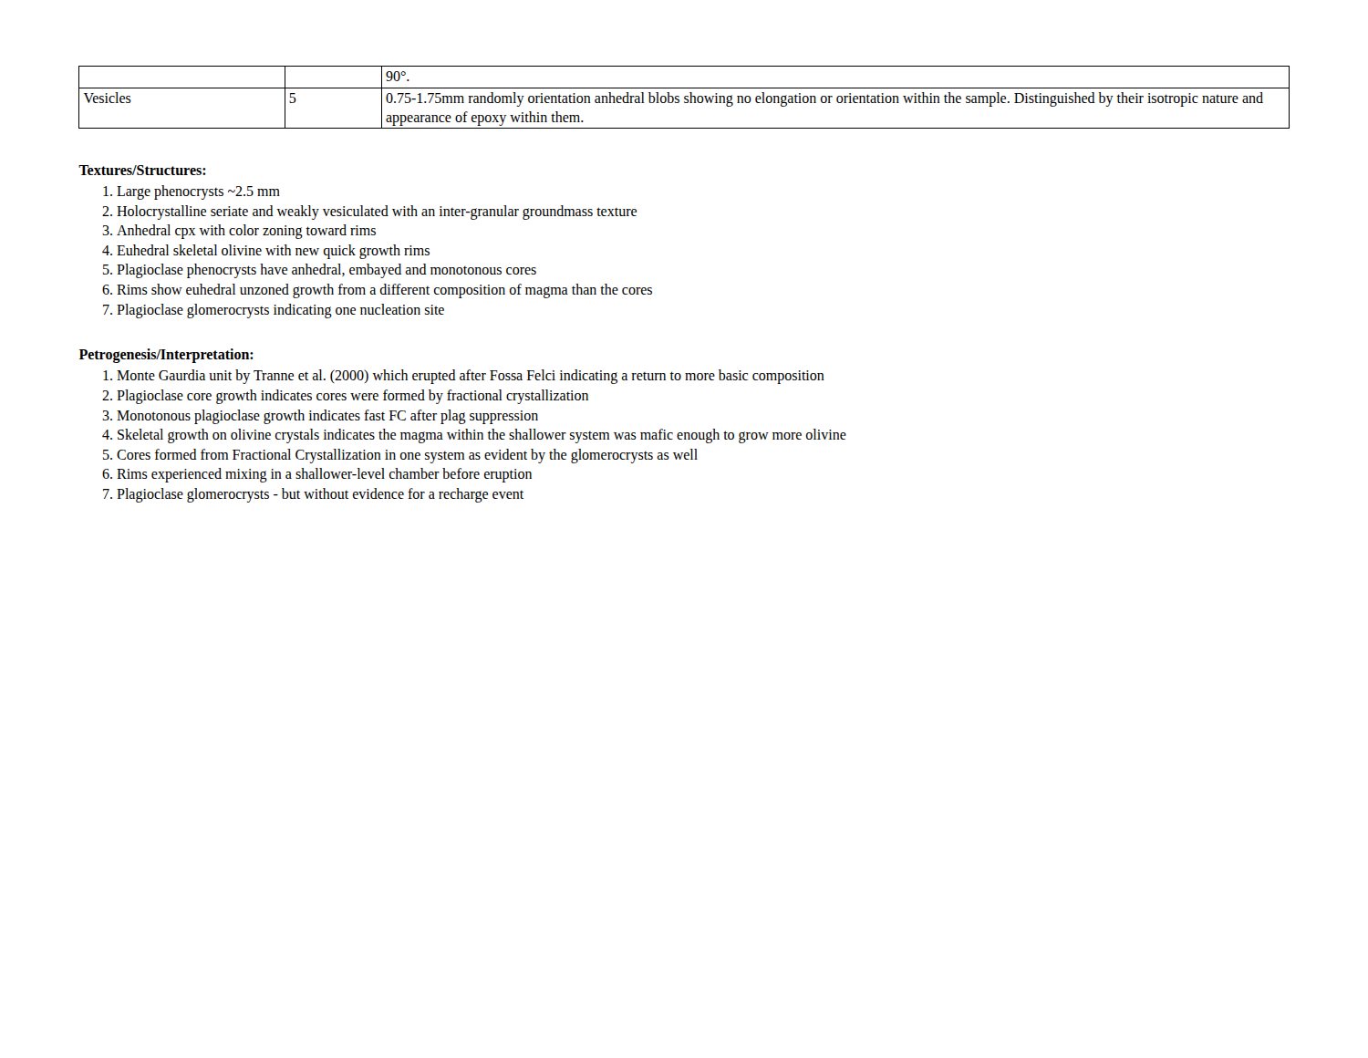| | | 90°. |
| Vesicles | 5 | 0.75-1.75mm randomly orientation anhedral blobs showing no elongation or orientation within the sample. Distinguished by their isotropic nature and appearance of epoxy within them. |
Textures/Structures:
Large phenocrysts ~2.5 mm
Holocrystalline seriate and weakly vesiculated with an inter-granular groundmass texture
Anhedral cpx with color zoning toward rims
Euhedral skeletal olivine with new quick growth rims
Plagioclase phenocrysts have anhedral, embayed and monotonous cores
Rims show euhedral unzoned growth from a different composition of magma than the cores
Plagioclase glomerocrysts indicating one nucleation site
Petrogenesis/Interpretation:
Monte Gaurdia unit by Tranne et al. (2000) which erupted after Fossa Felci indicating a return to more basic composition
Plagioclase core growth indicates cores were formed by fractional crystallization
Monotonous plagioclase growth indicates fast FC after plag suppression
Skeletal growth on olivine crystals indicates the magma within the shallower system was mafic enough to grow more olivine
Cores formed from Fractional Crystallization in one system as evident by the glomerocrysts as well
Rims experienced mixing in a shallower-level chamber before eruption
Plagioclase glomerocrysts - but without evidence for a recharge event